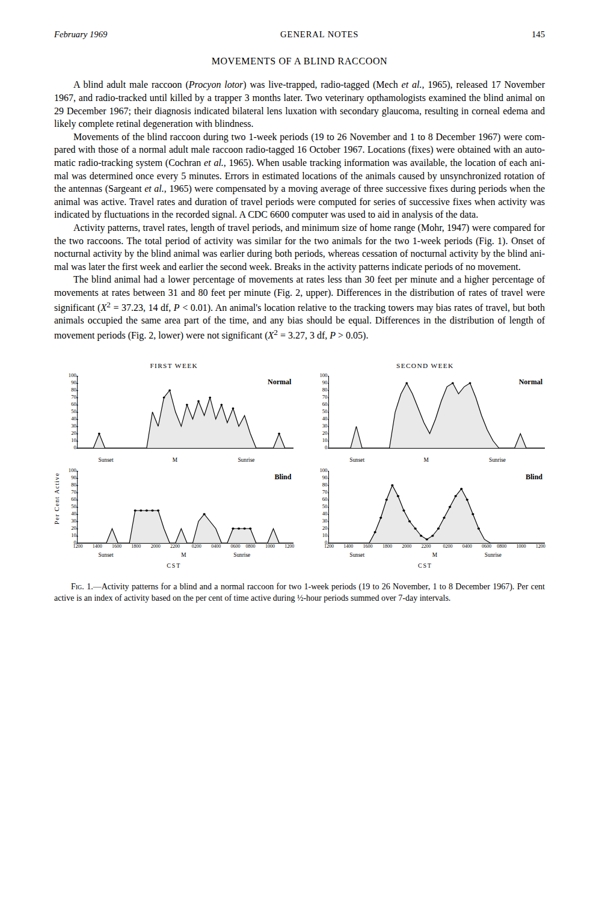February 1969 General Notes 145
Movements of a Blind Raccoon
A blind adult male raccoon (Procyon lotor) was live-trapped, radio-tagged (Mech et al., 1965), released 17 November 1967, and radio-tracked until killed by a trapper 3 months later. Two veterinary opthamologists examined the blind animal on 29 December 1967; their diagnosis indicated bilateral lens luxation with secondary glaucoma, resulting in corneal edema and likely complete retinal degeneration with blindness.
Movements of the blind raccoon during two 1-week periods (19 to 26 November and 1 to 8 December 1967) were compared with those of a normal adult male raccoon radio-tagged 16 October 1967. Locations (fixes) were obtained with an automatic radio-tracking system (Cochran et al., 1965). When usable tracking information was available, the location of each animal was determined once every 5 minutes. Errors in estimated locations of the animals caused by unsynchronized rotation of the antennas (Sargeant et al., 1965) were compensated by a moving average of three successive fixes during periods when the animal was active. Travel rates and duration of travel periods were computed for series of successive fixes when activity was indicated by fluctuations in the recorded signal. A CDC 6600 computer was used to aid in analysis of the data.
Activity patterns, travel rates, length of travel periods, and minimum size of home range (Mohr, 1947) were compared for the two raccoons. The total period of activity was similar for the two animals for the two 1-week periods (Fig. 1). Onset of nocturnal activity by the blind animal was earlier during both periods, whereas cessation of nocturnal activity by the blind animal was later the first week and earlier the second week. Breaks in the activity patterns indicate periods of no movement.
The blind animal had a lower percentage of movements at rates less than 30 feet per minute and a higher percentage of movements at rates between 31 and 80 feet per minute (Fig. 2, upper). Differences in the distribution of rates of travel were significant (X2 = 37.23, 14 df, P < 0.01). An animal's location relative to the tracking towers may bias rates of travel, but both animals occupied the same area part of the time, and any bias should be equal. Differences in the distribution of length of movement periods (Fig. 2, lower) were not significant (X2 = 3.27, 3 df, P > 0.05).
First Week
Second Week
Normal 100 90 80 70 60 50 40 30 20 10 0 Sunset M Sunrise
Normal 100 90 80 70 60 50 40 30 20 10 0 Sunset M Sunrise
Per Cent Active
Blind 100 90 80 70 60 50 40 30 20 10 0 1200 1400 1600 1800 2000 2200 0200 0400 0600 0800 1000 1200 Sunset M Sunrise
CST
Blind 100 90 80 70 60 50 40 30 20 10 0 1200 1400 1600 1800 2000 2200 0200 0400 0600 0800 1000 1200 Sunset M Sunrise
CST
Fig. 1.—Activity patterns for a blind and a normal raccoon for two 1-week periods (19 to 26 November, 1 to 8 December 1967). Per cent active is an index of activity based on the per cent of time active during ½-hour periods summed over 7-day intervals.